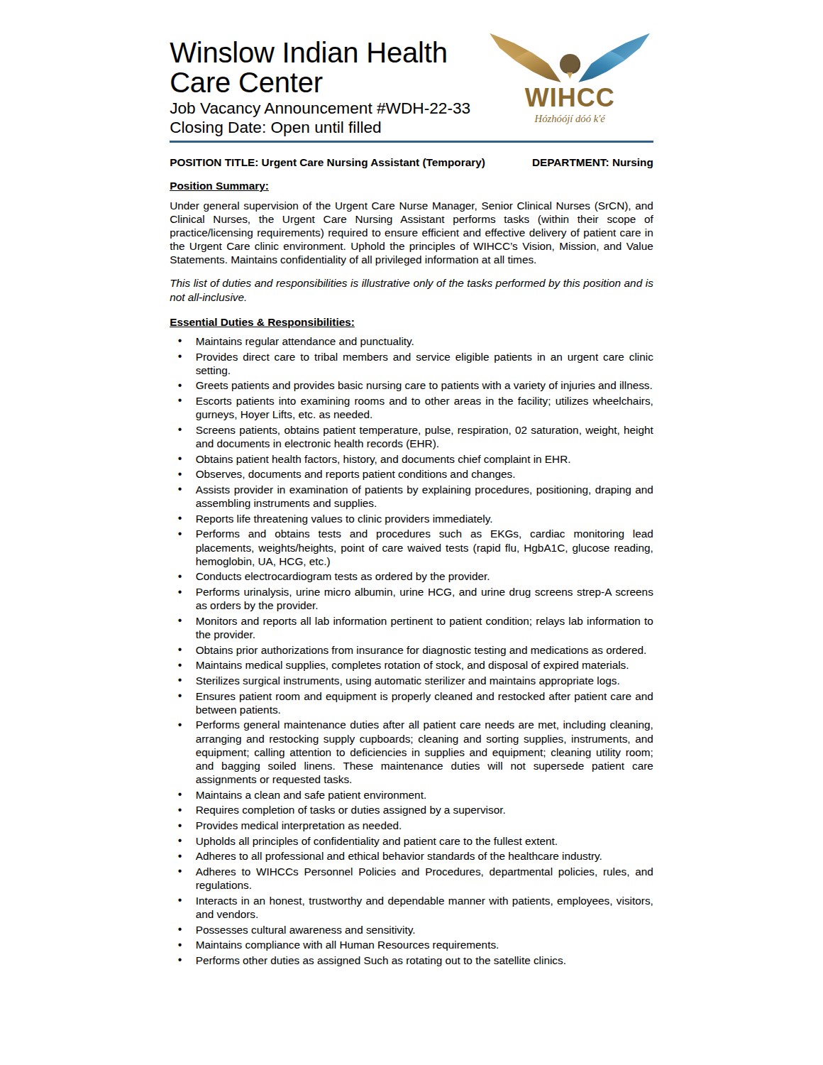Winslow Indian Health Care Center
Job Vacancy Announcement #WDH-22-33
Closing Date: Open until filled
WIHCC
Hózhóójí dóó k'é
POSITION TITLE: Urgent Care Nursing Assistant (Temporary)
DEPARTMENT: Nursing
Position Summary:
Under general supervision of the Urgent Care Nurse Manager, Senior Clinical Nurses (SrCN), and Clinical Nurses, the Urgent Care Nursing Assistant performs tasks (within their scope of practice/licensing requirements) required to ensure efficient and effective delivery of patient care in the Urgent Care clinic environment. Uphold the principles of WIHCC’s Vision, Mission, and Value Statements. Maintains confidentiality of all privileged information at all times.
This list of duties and responsibilities is illustrative only of the tasks performed by this position and is not all-inclusive.
Essential Duties & Responsibilities:
Maintains regular attendance and punctuality.
Provides direct care to tribal members and service eligible patients in an urgent care clinic setting.
Greets patients and provides basic nursing care to patients with a variety of injuries and illness.
Escorts patients into examining rooms and to other areas in the facility; utilizes wheelchairs, gurneys, Hoyer Lifts, etc. as needed.
Screens patients, obtains patient temperature, pulse, respiration, 02 saturation, weight, height and documents in electronic health records (EHR).
Obtains patient health factors, history, and documents chief complaint in EHR.
Observes, documents and reports patient conditions and changes.
Assists provider in examination of patients by explaining procedures, positioning, draping and assembling instruments and supplies.
Reports life threatening values to clinic providers immediately.
Performs and obtains tests and procedures such as EKGs, cardiac monitoring lead placements, weights/heights, point of care waived tests (rapid flu, HgbA1C, glucose reading, hemoglobin, UA, HCG, etc.)
Conducts electrocardiogram tests as ordered by the provider.
Performs urinalysis, urine micro albumin, urine HCG, and urine drug screens strep-A screens as orders by the provider.
Monitors and reports all lab information pertinent to patient condition; relays lab information to the provider.
Obtains prior authorizations from insurance for diagnostic testing and medications as ordered.
Maintains medical supplies, completes rotation of stock, and disposal of expired materials.
Sterilizes surgical instruments, using automatic sterilizer and maintains appropriate logs.
Ensures patient room and equipment is properly cleaned and restocked after patient care and between patients.
Performs general maintenance duties after all patient care needs are met, including cleaning, arranging and restocking supply cupboards; cleaning and sorting supplies, instruments, and equipment; calling attention to deficiencies in supplies and equipment; cleaning utility room; and bagging soiled linens. These maintenance duties will not supersede patient care assignments or requested tasks.
Maintains a clean and safe patient environment.
Requires completion of tasks or duties assigned by a supervisor.
Provides medical interpretation as needed.
Upholds all principles of confidentiality and patient care to the fullest extent.
Adheres to all professional and ethical behavior standards of the healthcare industry.
Adheres to WIHCCs Personnel Policies and Procedures, departmental policies, rules, and regulations.
Interacts in an honest, trustworthy and dependable manner with patients, employees, visitors, and vendors.
Possesses cultural awareness and sensitivity.
Maintains compliance with all Human Resources requirements.
Performs other duties as assigned Such as rotating out to the satellite clinics.